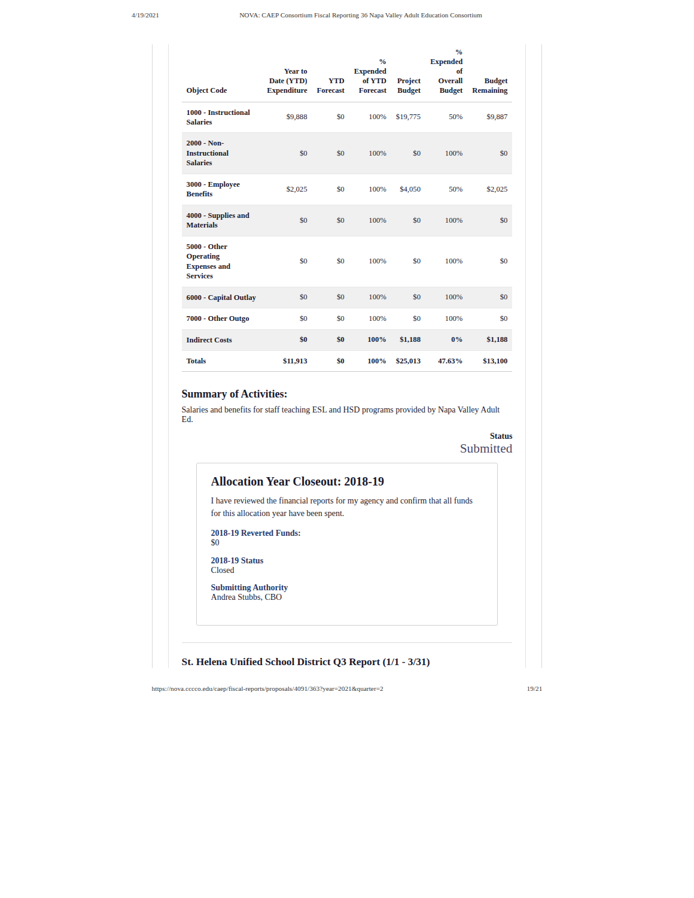4/19/2021
NOVA: CAEP Consortium Fiscal Reporting 36 Napa Valley Adult Education Consortium
| Object Code | Year to Date (YTD) Expenditure | YTD Forecast | % Expended of YTD Forecast | Project Budget | % Expended of Overall Budget | Budget Remaining |
| --- | --- | --- | --- | --- | --- | --- |
| 1000 - Instructional Salaries | $9,888 | $0 | 100% | $19,775 | 50% | $9,887 |
| 2000 - Non-Instructional Salaries | $0 | $0 | 100% | $0 | 100% | $0 |
| 3000 - Employee Benefits | $2,025 | $0 | 100% | $4,050 | 50% | $2,025 |
| 4000 - Supplies and Materials | $0 | $0 | 100% | $0 | 100% | $0 |
| 5000 - Other Operating Expenses and Services | $0 | $0 | 100% | $0 | 100% | $0 |
| 6000 - Capital Outlay | $0 | $0 | 100% | $0 | 100% | $0 |
| 7000 - Other Outgo | $0 | $0 | 100% | $0 | 100% | $0 |
| Indirect Costs | $0 | $0 | 100% | $1,188 | 0% | $1,188 |
| Totals | $11,913 | $0 | 100% | $25,013 | 47.63% | $13,100 |
Summary of Activities:
Salaries and benefits for staff teaching ESL and HSD programs provided by Napa Valley Adult Ed.
Status
Submitted
Allocation Year Closeout: 2018-19
I have reviewed the financial reports for my agency and confirm that all funds for this allocation year have been spent.
2018-19 Reverted Funds: $0
2018-19 Status Closed
Submitting Authority Andrea Stubbs, CBO
St. Helena Unified School District Q3 Report (1/1 - 3/31)
https://nova.cccco.edu/caep/fiscal-reports/proposals/4091/363?year=2021&quarter=2
19/21